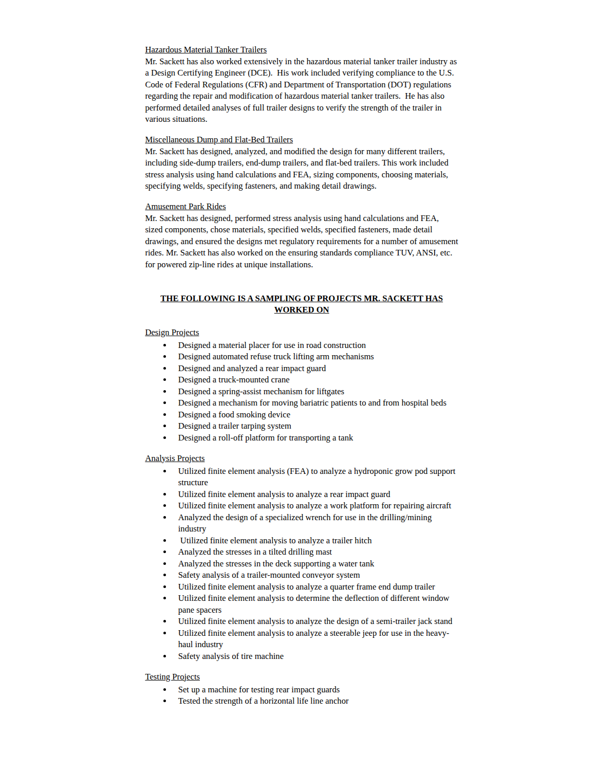Hazardous Material Tanker Trailers
Mr. Sackett has also worked extensively in the hazardous material tanker trailer industry as a Design Certifying Engineer (DCE). His work included verifying compliance to the U.S. Code of Federal Regulations (CFR) and Department of Transportation (DOT) regulations regarding the repair and modification of hazardous material tanker trailers. He has also performed detailed analyses of full trailer designs to verify the strength of the trailer in various situations.
Miscellaneous Dump and Flat-Bed Trailers
Mr. Sackett has designed, analyzed, and modified the design for many different trailers, including side-dump trailers, end-dump trailers, and flat-bed trailers. This work included stress analysis using hand calculations and FEA, sizing components, choosing materials, specifying welds, specifying fasteners, and making detail drawings.
Amusement Park Rides
Mr. Sackett has designed, performed stress analysis using hand calculations and FEA, sized components, chose materials, specified welds, specified fasteners, made detail drawings, and ensured the designs met regulatory requirements for a number of amusement rides. Mr. Sackett has also worked on the ensuring standards compliance TUV, ANSI, etc. for powered zip-line rides at unique installations.
THE FOLLOWING IS A SAMPLING OF PROJECTS MR. SACKETT HAS WORKED ON
Design Projects
Designed a material placer for use in road construction
Designed automated refuse truck lifting arm mechanisms
Designed and analyzed a rear impact guard
Designed a truck-mounted crane
Designed a spring-assist mechanism for liftgates
Designed a mechanism for moving bariatric patients to and from hospital beds
Designed a food smoking device
Designed a trailer tarping system
Designed a roll-off platform for transporting a tank
Analysis Projects
Utilized finite element analysis (FEA) to analyze a hydroponic grow pod support structure
Utilized finite element analysis to analyze a rear impact guard
Utilized finite element analysis to analyze a work platform for repairing aircraft
Analyzed the design of a specialized wrench for use in the drilling/mining industry
Utilized finite element analysis to analyze a trailer hitch
Analyzed the stresses in a tilted drilling mast
Analyzed the stresses in the deck supporting a water tank
Safety analysis of a trailer-mounted conveyor system
Utilized finite element analysis to analyze a quarter frame end dump trailer
Utilized finite element analysis to determine the deflection of different window pane spacers
Utilized finite element analysis to analyze the design of a semi-trailer jack stand
Utilized finite element analysis to analyze a steerable jeep for use in the heavy-haul industry
Safety analysis of tire machine
Testing Projects
Set up a machine for testing rear impact guards
Tested the strength of a horizontal life line anchor